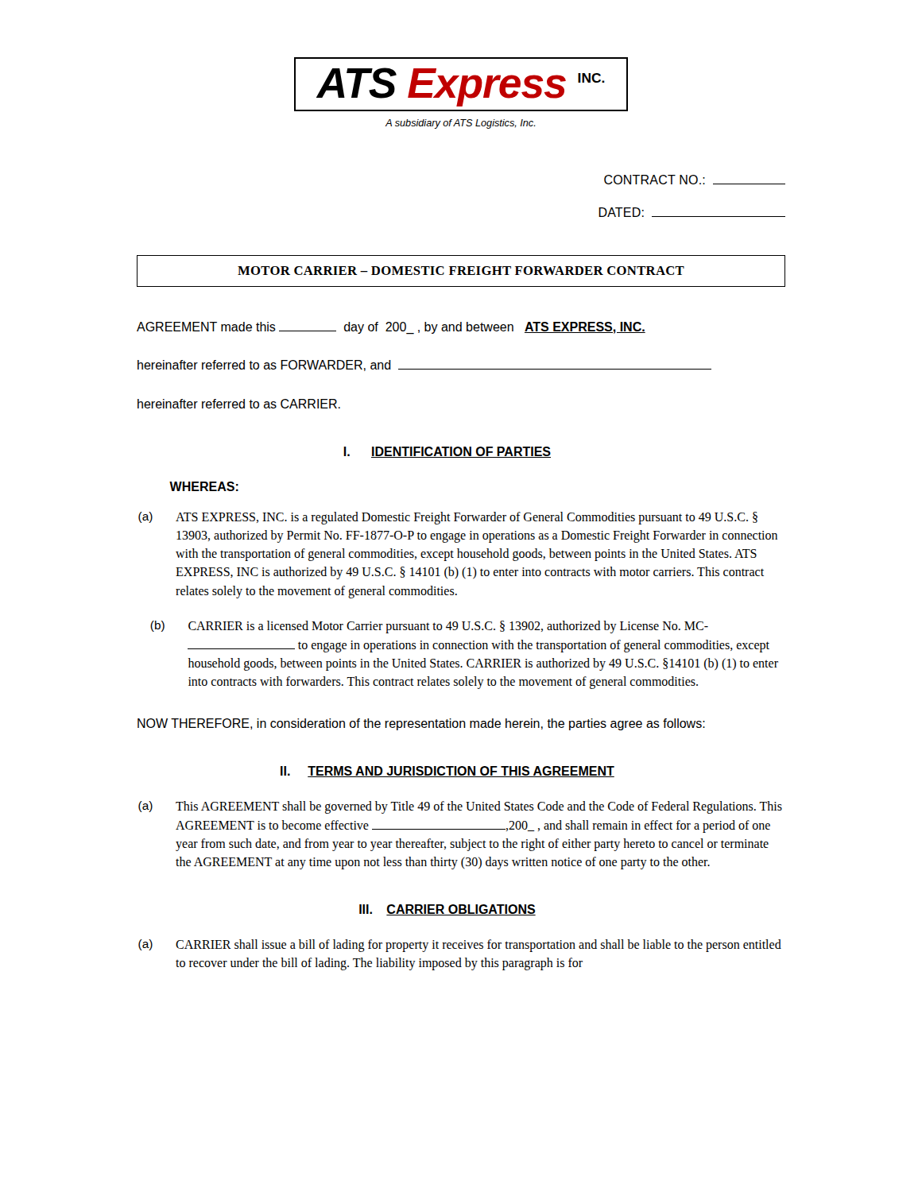ATS Express INC.
A subsidiary of ATS Logistics, Inc.
CONTRACT NO.:
DATED:
MOTOR CARRIER – DOMESTIC FREIGHT FORWARDER CONTRACT
AGREEMENT made this day of 200_ , by and between ATS EXPRESS, INC.
hereinafter referred to as FORWARDER, and
hereinafter referred to as CARRIER.
I. IDENTIFICATION OF PARTIES
WHEREAS:
(a)
ATS EXPRESS, INC. is a regulated Domestic Freight Forwarder of General Commodities pursuant to 49 U.S.C. § 13903, authorized by Permit No. FF-1877-O-P to engage in operations as a Domestic Freight Forwarder in connection with the transportation of general commodities, except household goods, between points in the United States. ATS EXPRESS, INC is authorized by 49 U.S.C. § 14101 (b) (1) to enter into contracts with motor carriers. This contract relates solely to the movement of general commodities.
(b)
CARRIER is a licensed Motor Carrier pursuant to 49 U.S.C. § 13902, authorized by License No. MC- to engage in operations in connection with the transportation of general commodities, except household goods, between points in the United States. CARRIER is authorized by 49 U.S.C. §14101 (b) (1) to enter into contracts with forwarders. This contract relates solely to the movement of general commodities.
NOW THEREFORE, in consideration of the representation made herein, the parties agree as follows:
II. TERMS AND JURISDICTION OF THIS AGREEMENT
(a)
This AGREEMENT shall be governed by Title 49 of the United States Code and the Code of Federal Regulations. This AGREEMENT is to become effective ,200_ , and shall remain in effect for a period of one year from such date, and from year to year thereafter, subject to the right of either party hereto to cancel or terminate the AGREEMENT at any time upon not less than thirty (30) days written notice of one party to the other.
III. CARRIER OBLIGATIONS
(a)
CARRIER shall issue a bill of lading for property it receives for transportation and shall be liable to the person entitled to recover under the bill of lading. The liability imposed by this paragraph is for